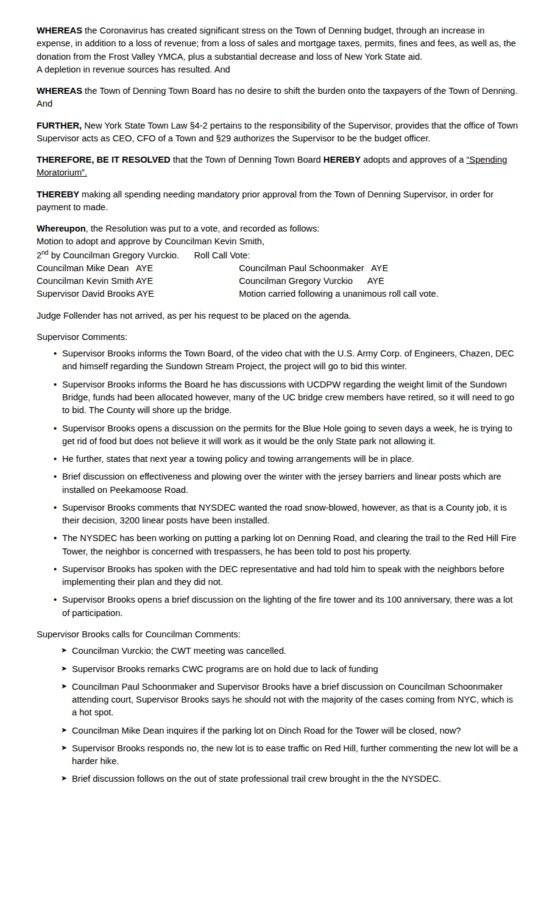WHEREAS the Coronavirus has created significant stress on the Town of Denning budget, through an increase in expense, in addition to a loss of revenue; from a loss of sales and mortgage taxes, permits, fines and fees, as well as, the donation from the Frost Valley YMCA, plus a substantial decrease and loss of New York State aid.
A depletion in revenue sources has resulted. And
WHEREAS the Town of Denning Town Board has no desire to shift the burden onto the taxpayers of the Town of Denning. And
FURTHER, New York State Town Law §4-2 pertains to the responsibility of the Supervisor, provides that the office of Town Supervisor acts as CEO, CFO of a Town and §29 authorizes the Supervisor to be the budget officer.
THEREFORE, BE IT RESOLVED that the Town of Denning Town Board HEREBY adopts and approves of a “Spending Moratorium”.
THEREBY making all spending needing mandatory prior approval from the Town of Denning Supervisor, in order for payment to made.
Whereupon, the Resolution was put to a vote, and recorded as follows:
Motion to adopt and approve by Councilman Kevin Smith,
2nd by Councilman Gregory Vurckio. Roll Call Vote:
| Councilman Mike Dean AYE | Councilman Paul Schoonmaker AYE |
| Councilman Kevin Smith AYE | Councilman Gregory Vurckio AYE |
| Supervisor David Brooks AYE | Motion carried following a unanimous roll call vote. |
Judge Follender has not arrived, as per his request to be placed on the agenda.
Supervisor Comments:
Supervisor Brooks informs the Town Board, of the video chat with the U.S. Army Corp. of Engineers, Chazen, DEC and himself regarding the Sundown Stream Project, the project will go to bid this winter.
Supervisor Brooks informs the Board he has discussions with UCDPW regarding the weight limit of the Sundown Bridge, funds had been allocated however, many of the UC bridge crew members have retired, so it will need to go to bid. The County will shore up the bridge.
Supervisor Brooks opens a discussion on the permits for the Blue Hole going to seven days a week, he is trying to get rid of food but does not believe it will work as it would be the only State park not allowing it.
He further, states that next year a towing policy and towing arrangements will be in place.
Brief discussion on effectiveness and plowing over the winter with the jersey barriers and linear posts which are installed on Peekamoose Road.
Supervisor Brooks comments that NYSDEC wanted the road snow-blowed, however, as that is a County job, it is their decision, 3200 linear posts have been installed.
The NYSDEC has been working on putting a parking lot on Denning Road, and clearing the trail to the Red Hill Fire Tower, the neighbor is concerned with trespassers, he has been told to post his property.
Supervisor Brooks has spoken with the DEC representative and had told him to speak with the neighbors before implementing their plan and they did not.
Supervisor Brooks opens a brief discussion on the lighting of the fire tower and its 100 anniversary, there was a lot of participation.
Supervisor Brooks calls for Councilman Comments:
Councilman Vurckio; the CWT meeting was cancelled.
Supervisor Brooks remarks CWC programs are on hold due to lack of funding
Councilman Paul Schoonmaker and Supervisor Brooks have a brief discussion on Councilman Schoonmaker attending court, Supervisor Brooks says he should not with the majority of the cases coming from NYC, which is a hot spot.
Councilman Mike Dean inquires if the parking lot on Dinch Road for the Tower will be closed, now?
Supervisor Brooks responds no, the new lot is to ease traffic on Red Hill, further commenting the new lot will be a harder hike.
Brief discussion follows on the out of state professional trail crew brought in the the NYSDEC.